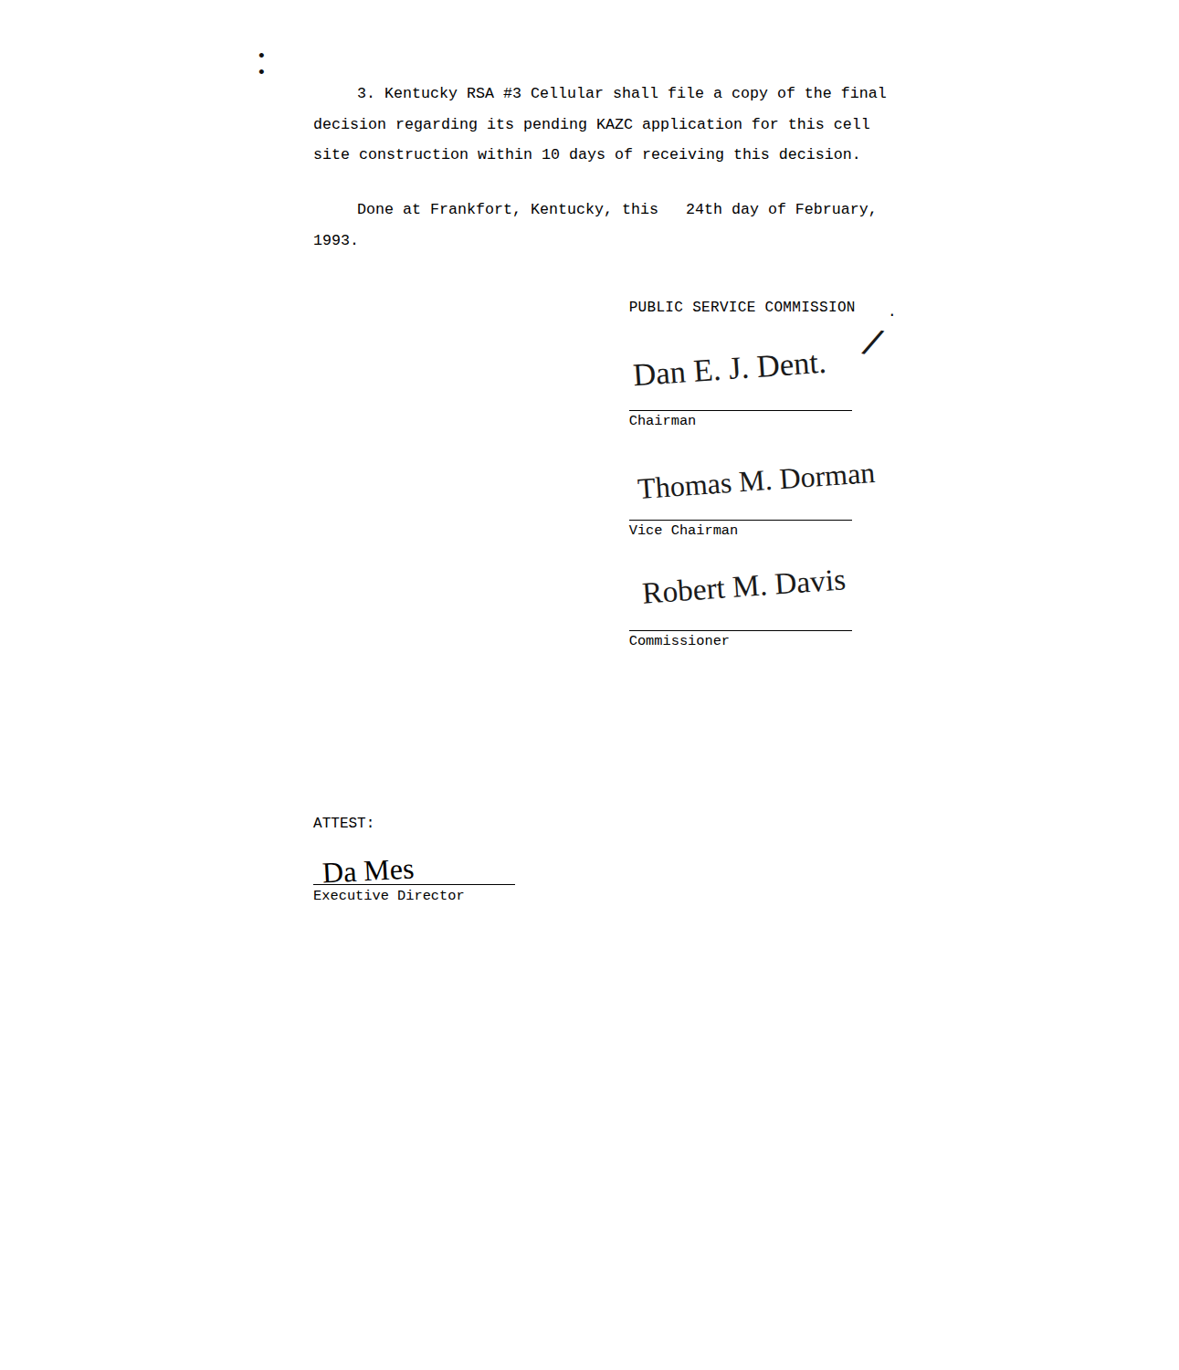•
•
3. Kentucky RSA #3 Cellular shall file a copy of the final decision regarding its pending KAZC application for this cell site construction within 10 days of receiving this decision.
Done at Frankfort, Kentucky, this 24th day of February, 1993.
. PUBLIC SERVICE COMMISSION
Dan E. J. Dent. /
Chairman
Thomas M. Dorman
Vice Chairman
Robert M. Davis
Commissioner
ATTEST:
Da Mes
Executive Director